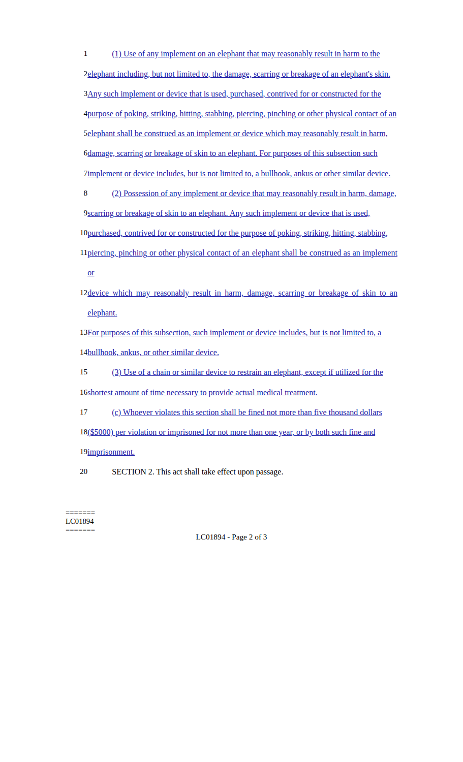| 1 | (1) Use of any implement on an elephant that may reasonably result in harm to the |
| 2 | elephant including, but not limited to, the damage, scarring or breakage of an elephant's skin. |
| 3 | Any such implement or device that is used, purchased, contrived for or constructed for the |
| 4 | purpose of poking, striking, hitting, stabbing, piercing, pinching or other physical contact of an |
| 5 | elephant shall be construed as an implement or device which may reasonably result in harm, |
| 6 | damage, scarring or breakage of skin to an elephant. For purposes of this subsection such |
| 7 | implement or device includes, but is not limited to, a bullhook, ankus or other similar device. |
| 8 | (2) Possession of any implement or device that may reasonably result in harm, damage, |
| 9 | scarring or breakage of skin to an elephant. Any such implement or device that is used, |
| 10 | purchased, contrived for or constructed for the purpose of poking, striking, hitting, stabbing, |
| 11 | piercing, pinching or other physical contact of an elephant shall be construed as an implement or |
| 12 | device which may reasonably result in harm, damage, scarring or breakage of skin to an elephant. |
| 13 | For purposes of this subsection, such implement or device includes, but is not limited to, a |
| 14 | bullhook, ankus, or other similar device. |
| 15 | (3) Use of a chain or similar device to restrain an elephant, except if utilized for the |
| 16 | shortest amount of time necessary to provide actual medical treatment. |
| 17 | (c) Whoever violates this section shall be fined not more than five thousand dollars |
| 18 | ($5000) per violation or imprisoned for not more than one year, or by both such fine and |
| 19 | imprisonment. |
| 20 | SECTION 2. This act shall take effect upon passage. |
=======
LC01894
=======
LC01894 - Page 2 of 3